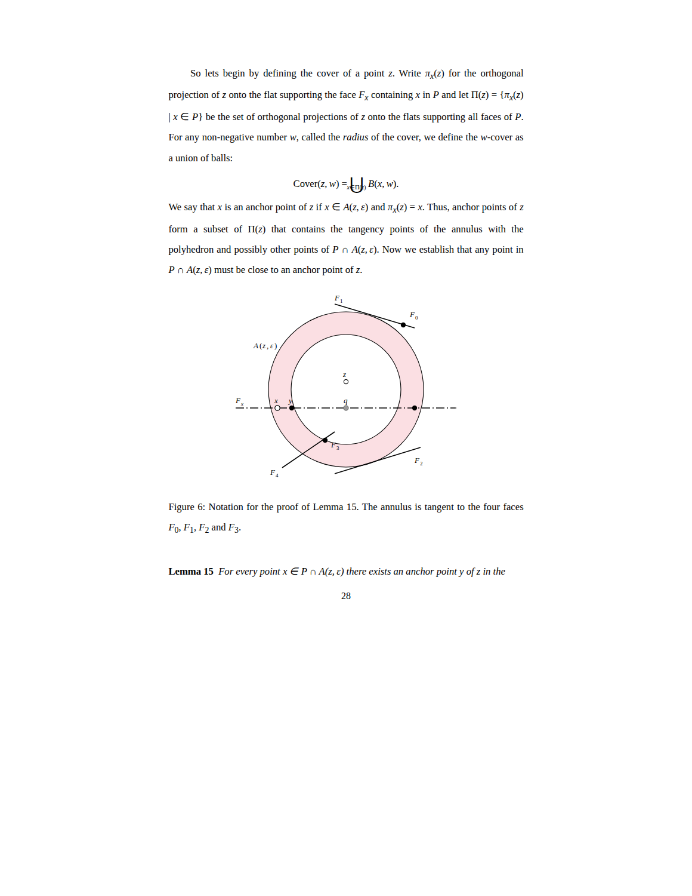So lets begin by defining the cover of a point z. Write πx(z) for the orthogonal projection of z onto the flat supporting the face Fx containing x in P and let Π(z) = {πx(z) | x ∈ P} be the set of orthogonal projections of z onto the flats supporting all faces of P. For any non-negative number w, called the radius of the cover, we define the w-cover as a union of balls:
Cover(z, w) = ⋃ x∈Π(z) B(x, w).
We say that x is an anchor point of z if x ∈ A(z, ε) and πx(z) = x. Thus, anchor points of z form a subset of Π(z) that contains the tangency points of the annulus with the polyhedron and possibly other points of P ∩ A(z, ε). Now we establish that any point in P ∩ A(z, ε) must be close to an anchor point of z.
F 1 F 0 A ( z , ε ) z F x x y q F 3 F 2 F 4
Figure 6: Notation for the proof of Lemma 15. The annulus is tangent to the four faces F0, F1, F2 and F3.
Lemma 15 For every point x ∈ P ∩ A(z, ε) there exists an anchor point y of z in the
28